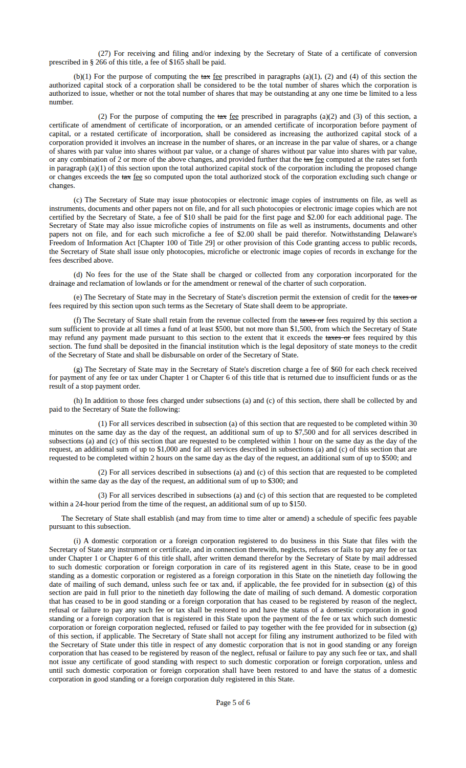(27) For receiving and filing and/or indexing by the Secretary of State of a certificate of conversion prescribed in § 266 of this title, a fee of $165 shall be paid.
(b)(1) For the purpose of computing the tax fee prescribed in paragraphs (a)(1), (2) and (4) of this section the authorized capital stock of a corporation shall be considered to be the total number of shares which the corporation is authorized to issue, whether or not the total number of shares that may be outstanding at any one time be limited to a less number.
(2) For the purpose of computing the tax fee prescribed in paragraphs (a)(2) and (3) of this section, a certificate of amendment of certificate of incorporation, or an amended certificate of incorporation before payment of capital, or a restated certificate of incorporation, shall be considered as increasing the authorized capital stock of a corporation provided it involves an increase in the number of shares, or an increase in the par value of shares, or a change of shares with par value into shares without par value, or a change of shares without par value into shares with par value, or any combination of 2 or more of the above changes, and provided further that the tax fee computed at the rates set forth in paragraph (a)(1) of this section upon the total authorized capital stock of the corporation including the proposed change or changes exceeds the tax fee so computed upon the total authorized stock of the corporation excluding such change or changes.
(c) The Secretary of State may issue photocopies or electronic image copies of instruments on file, as well as instruments, documents and other papers not on file, and for all such photocopies or electronic image copies which are not certified by the Secretary of State, a fee of $10 shall be paid for the first page and $2.00 for each additional page. The Secretary of State may also issue microfiche copies of instruments on file as well as instruments, documents and other papers not on file, and for each such microfiche a fee of $2.00 shall be paid therefor. Notwithstanding Delaware's Freedom of Information Act [Chapter 100 of Title 29] or other provision of this Code granting access to public records, the Secretary of State shall issue only photocopies, microfiche or electronic image copies of records in exchange for the fees described above.
(d) No fees for the use of the State shall be charged or collected from any corporation incorporated for the drainage and reclamation of lowlands or for the amendment or renewal of the charter of such corporation.
(e) The Secretary of State may in the Secretary of State's discretion permit the extension of credit for the taxes or fees required by this section upon such terms as the Secretary of State shall deem to be appropriate.
(f) The Secretary of State shall retain from the revenue collected from the taxes or fees required by this section a sum sufficient to provide at all times a fund of at least $500, but not more than $1,500, from which the Secretary of State may refund any payment made pursuant to this section to the extent that it exceeds the taxes or fees required by this section. The fund shall be deposited in the financial institution which is the legal depository of state moneys to the credit of the Secretary of State and shall be disbursable on order of the Secretary of State.
(g) The Secretary of State may in the Secretary of State's discretion charge a fee of $60 for each check received for payment of any fee or tax under Chapter 1 or Chapter 6 of this title that is returned due to insufficient funds or as the result of a stop payment order.
(h) In addition to those fees charged under subsections (a) and (c) of this section, there shall be collected by and paid to the Secretary of State the following:
(1) For all services described in subsection (a) of this section that are requested to be completed within 30 minutes on the same day as the day of the request, an additional sum of up to $7,500 and for all services described in subsections (a) and (c) of this section that are requested to be completed within 1 hour on the same day as the day of the request, an additional sum of up to $1,000 and for all services described in subsections (a) and (c) of this section that are requested to be completed within 2 hours on the same day as the day of the request, an additional sum of up to $500; and
(2) For all services described in subsections (a) and (c) of this section that are requested to be completed within the same day as the day of the request, an additional sum of up to $300; and
(3) For all services described in subsections (a) and (c) of this section that are requested to be completed within a 24-hour period from the time of the request, an additional sum of up to $150.
The Secretary of State shall establish (and may from time to time alter or amend) a schedule of specific fees payable pursuant to this subsection.
(i) A domestic corporation or a foreign corporation registered to do business in this State that files with the Secretary of State any instrument or certificate, and in connection therewith, neglects, refuses or fails to pay any fee or tax under Chapter 1 or Chapter 6 of this title shall, after written demand therefor by the Secretary of State by mail addressed to such domestic corporation or foreign corporation in care of its registered agent in this State, cease to be in good standing as a domestic corporation or registered as a foreign corporation in this State on the ninetieth day following the date of mailing of such demand, unless such fee or tax and, if applicable, the fee provided for in subsection (g) of this section are paid in full prior to the ninetieth day following the date of mailing of such demand. A domestic corporation that has ceased to be in good standing or a foreign corporation that has ceased to be registered by reason of the neglect, refusal or failure to pay any such fee or tax shall be restored to and have the status of a domestic corporation in good standing or a foreign corporation that is registered in this State upon the payment of the fee or tax which such domestic corporation or foreign corporation neglected, refused or failed to pay together with the fee provided for in subsection (g) of this section, if applicable. The Secretary of State shall not accept for filing any instrument authorized to be filed with the Secretary of State under this title in respect of any domestic corporation that is not in good standing or any foreign corporation that has ceased to be registered by reason of the neglect, refusal or failure to pay any such fee or tax, and shall not issue any certificate of good standing with respect to such domestic corporation or foreign corporation, unless and until such domestic corporation or foreign corporation shall have been restored to and have the status of a domestic corporation in good standing or a foreign corporation duly registered in this State.
Page 5 of 6